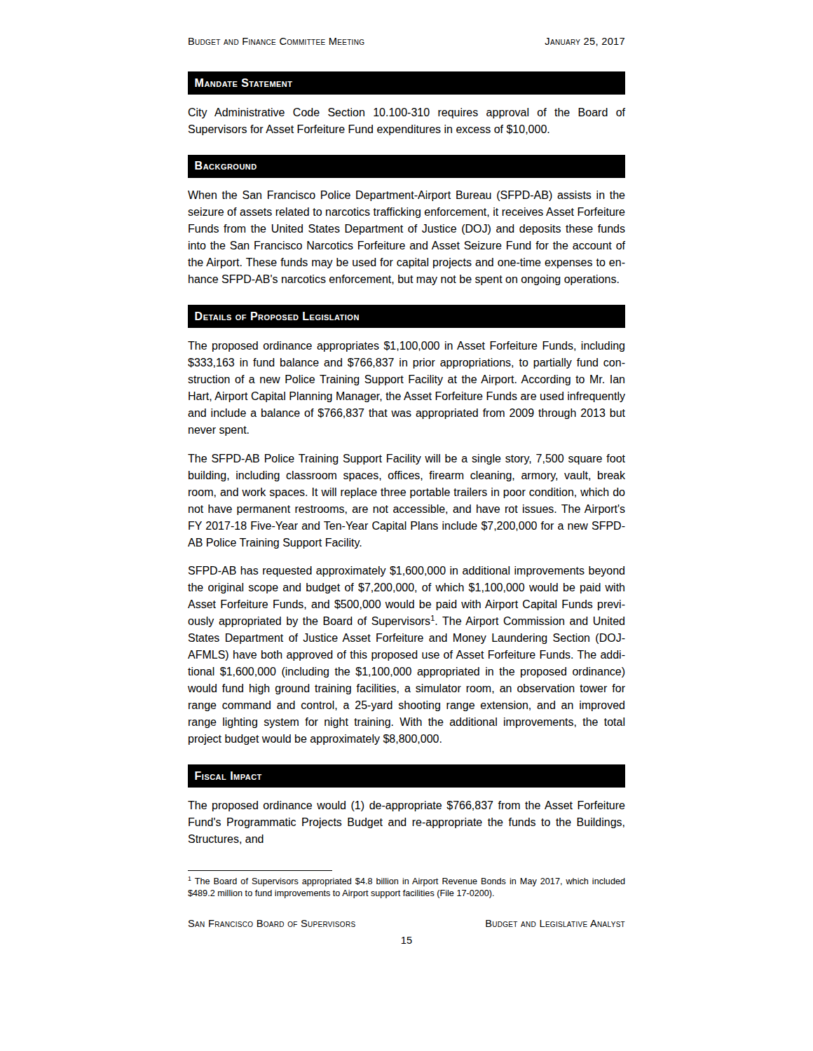Budget and Finance Committee Meeting
January 25, 2017
Mandate Statement
City Administrative Code Section 10.100-310 requires approval of the Board of Supervisors for Asset Forfeiture Fund expenditures in excess of $10,000.
Background
When the San Francisco Police Department-Airport Bureau (SFPD-AB) assists in the seizure of assets related to narcotics trafficking enforcement, it receives Asset Forfeiture Funds from the United States Department of Justice (DOJ) and deposits these funds into the San Francisco Narcotics Forfeiture and Asset Seizure Fund for the account of the Airport. These funds may be used for capital projects and one-time expenses to enhance SFPD-AB's narcotics enforcement, but may not be spent on ongoing operations.
Details of Proposed Legislation
The proposed ordinance appropriates $1,100,000 in Asset Forfeiture Funds, including $333,163 in fund balance and $766,837 in prior appropriations, to partially fund construction of a new Police Training Support Facility at the Airport. According to Mr. Ian Hart, Airport Capital Planning Manager, the Asset Forfeiture Funds are used infrequently and include a balance of $766,837 that was appropriated from 2009 through 2013 but never spent.
The SFPD-AB Police Training Support Facility will be a single story, 7,500 square foot building, including classroom spaces, offices, firearm cleaning, armory, vault, break room, and work spaces. It will replace three portable trailers in poor condition, which do not have permanent restrooms, are not accessible, and have rot issues. The Airport's FY 2017-18 Five-Year and Ten-Year Capital Plans include $7,200,000 for a new SFPD-AB Police Training Support Facility.
SFPD-AB has requested approximately $1,600,000 in additional improvements beyond the original scope and budget of $7,200,000, of which $1,100,000 would be paid with Asset Forfeiture Funds, and $500,000 would be paid with Airport Capital Funds previously appropriated by the Board of Supervisors1. The Airport Commission and United States Department of Justice Asset Forfeiture and Money Laundering Section (DOJ-AFMLS) have both approved of this proposed use of Asset Forfeiture Funds. The additional $1,600,000 (including the $1,100,000 appropriated in the proposed ordinance) would fund high ground training facilities, a simulator room, an observation tower for range command and control, a 25-yard shooting range extension, and an improved range lighting system for night training. With the additional improvements, the total project budget would be approximately $8,800,000.
Fiscal Impact
The proposed ordinance would (1) de-appropriate $766,837 from the Asset Forfeiture Fund's Programmatic Projects Budget and re-appropriate the funds to the Buildings, Structures, and
1 The Board of Supervisors appropriated $4.8 billion in Airport Revenue Bonds in May 2017, which included $489.2 million to fund improvements to Airport support facilities (File 17-0200).
San Francisco Board of Supervisors
Budget and Legislative Analyst
15